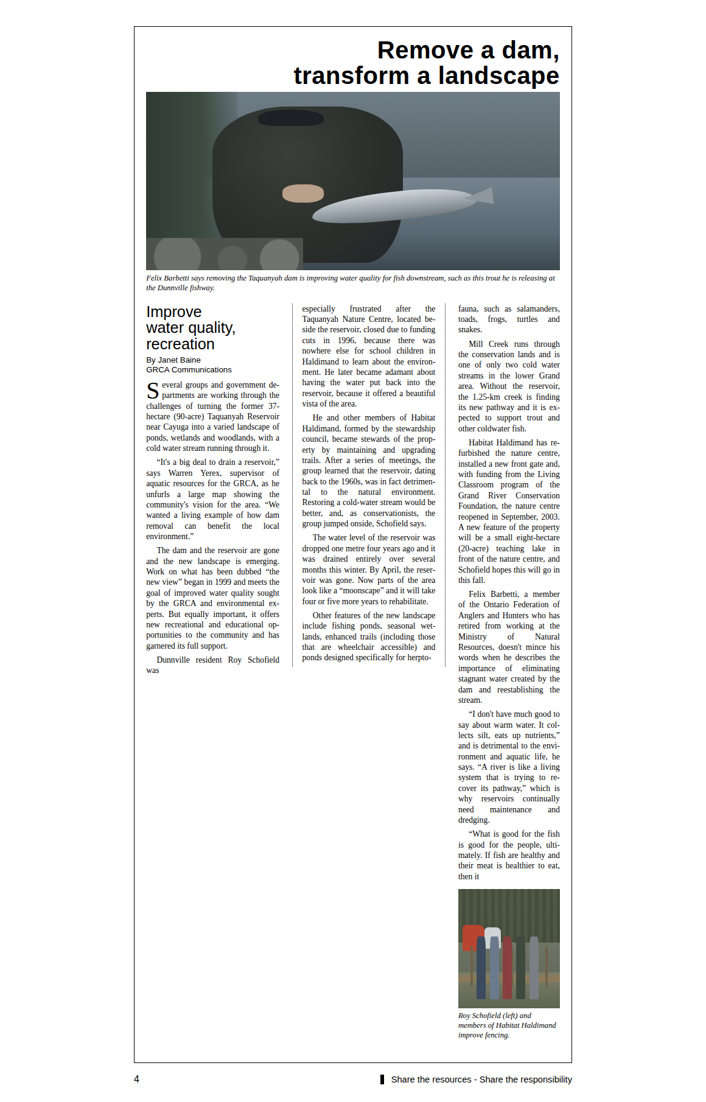Remove a dam, transform a landscape
Felix Barbetti says removing the Taquanyah dam is improving water quality for fish downstream, such as this trout he is releasing at the Dunnville fishway.
Improve
water quality,
recreation
By Janet Baine
GRCA Communications
Several groups and government departments are working through the challenges of turning the former 37-hectare (90-acre) Taquanyah Reservoir near Cayuga into a varied landscape of ponds, wetlands and woodlands, with a cold water stream running through it.
“It's a big deal to drain a reservoir,” says Warren Yerex, supervisor of aquatic resources for the GRCA, as he unfurls a large map showing the community's vision for the area. “We wanted a living example of how dam removal can benefit the local environment.”
The dam and the reservoir are gone and the new landscape is emerging. Work on what has been dubbed “the new view” began in 1999 and meets the goal of improved water quality sought by the GRCA and environmental experts. But equally important, it offers new recreational and educational opportunities to the community and has garnered its full support.
Dunnville resident Roy Schofield was
especially frustrated after the Taquanyah Nature Centre, located beside the reservoir, closed due to funding cuts in 1996, because there was nowhere else for school children in Haldimand to learn about the environment. He later became adamant about having the water put back into the reservoir, because it offered a beautiful vista of the area.
He and other members of Habitat Haldimand, formed by the stewardship council, became stewards of the property by maintaining and upgrading trails. After a series of meetings, the group learned that the reservoir, dating back to the 1960s, was in fact detrimental to the natural environment. Restoring a cold-water stream would be better, and, as conservationists, the group jumped onside, Schofield says.
The water level of the reservoir was dropped one metre four years ago and it was drained entirely over several months this winter. By April, the reservoir was gone. Now parts of the area look like a “moonscape” and it will take four or five more years to rehabilitate.
Other features of the new landscape include fishing ponds, seasonal wetlands, enhanced trails (including those that are wheelchair accessible) and ponds designed specifically for herpto-
fauna, such as salamanders, toads, frogs, turtles and snakes.
Mill Creek runs through the conservation lands and is one of only two cold water streams in the lower Grand area. Without the reservoir, the 1.25-km creek is finding its new pathway and it is expected to support trout and other coldwater fish.
Habitat Haldimand has refurbished the nature centre, installed a new front gate and, with funding from the Living Classroom program of the Grand River Conservation Foundation, the nature centre reopened in September, 2003. A new feature of the property will be a small eight-hectare (20-acre) teaching lake in front of the nature centre, and Schofield hopes this will go in this fall.
Felix Barbetti, a member of the Ontario Federation of Anglers and Hunters who has retired from working at the Ministry of Natural Resources, doesn't mince his words when he describes the importance of eliminating stagnant water created by the dam and reestablishing the stream.
“I don't have much good to say about warm water. It collects silt, eats up nutrients,” and is detrimental to the environment and aquatic life, he says. “A river is like a living system that is trying to recover its pathway,” which is why reservoirs continually need maintenance and dredging.
“What is good for the fish is good for the people, ultimately. If fish are healthy and their meat is healthier to eat, then it
Roy Schofield (left) and members of Habitat Haldimand improve fencing.
4
Share the resources - Share the responsibility